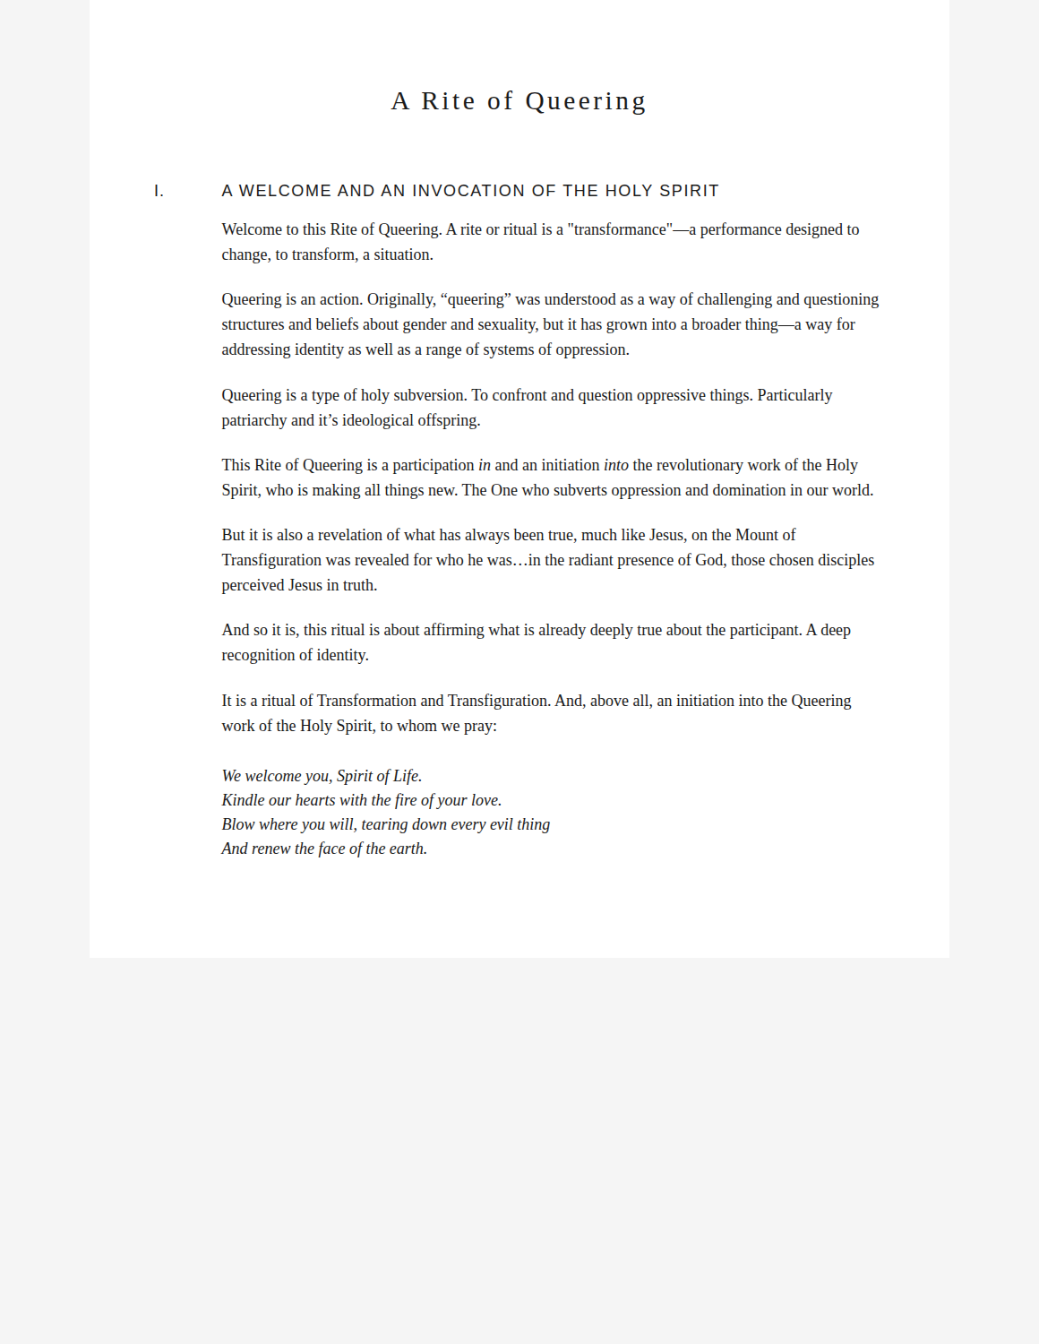A Rite of Queering
A Welcome and an Invocation of the Holy Spirit
Welcome to this Rite of Queering. A rite or ritual is a "transformance"—a performance designed to change, to transform, a situation.
Queering is an action. Originally, “queering” was understood as a way of challenging and questioning structures and beliefs about gender and sexuality, but it has grown into a broader thing—a way for addressing identity as well as a range of systems of oppression.
Queering is a type of holy subversion. To confront and question oppressive things. Particularly patriarchy and it’s ideological offspring.
This Rite of Queering is a participation in and an initiation into the revolutionary work of the Holy Spirit, who is making all things new. The One who subverts oppression and domination in our world.
But it is also a revelation of what has always been true, much like Jesus, on the Mount of Transfiguration was revealed for who he was…in the radiant presence of God, those chosen disciples perceived Jesus in truth.
And so it is, this ritual is about affirming what is already deeply true about the participant. A deep recognition of identity.
It is a ritual of Transformation and Transfiguration. And, above all, an initiation into the Queering work of the Holy Spirit, to whom we pray:
We welcome you, Spirit of Life.
Kindle our hearts with the fire of your love.
Blow where you will, tearing down every evil thing
And renew the face of the earth.